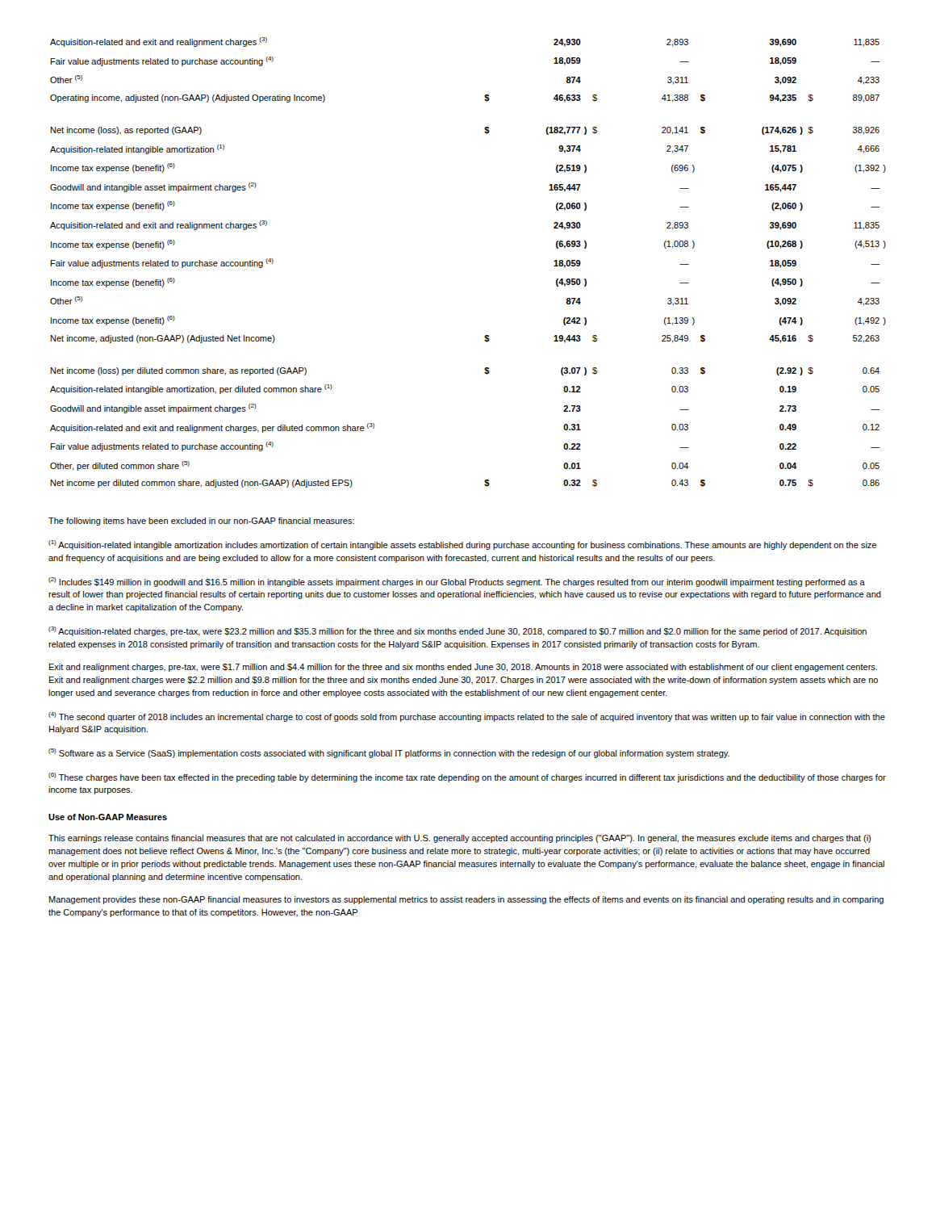| Acquisition-related and exit and realignment charges (3) | | 24,930 | | | 2,893 | | | 39,690 | | | 11,835 | |
| Fair value adjustments related to purchase accounting (4) | | 18,059 | | | — | | | 18,059 | | | — | |
| Other (5) | | 874 | | | 3,311 | | | 3,092 | | | 4,233 | |
| Operating income, adjusted (non-GAAP) (Adjusted Operating Income) | $ | 46,633 | | $ | 41,388 | | $ | 94,235 | | $ | 89,087 | |
| Net income (loss), as reported (GAAP) | $ | (182,777 | ) | $ | 20,141 | | $ | (174,626 | ) | $ | 38,926 | |
| Acquisition-related intangible amortization (1) | | 9,374 | | | 2,347 | | | 15,781 | | | 4,666 | |
| Income tax expense (benefit) (6) | | (2,519 | ) | | (696 | ) | | (4,075 | ) | | (1,392 | ) |
| Goodwill and intangible asset impairment charges (2) | | 165,447 | | | — | | | 165,447 | | | — | |
| Income tax expense (benefit) (6) | | (2,060 | ) | | — | | | (2,060 | ) | | — | |
| Acquisition-related and exit and realignment charges (3) | | 24,930 | | | 2,893 | | | 39,690 | | | 11,835 | |
| Income tax expense (benefit) (6) | | (6,693 | ) | | (1,008 | ) | | (10,268 | ) | | (4,513 | ) |
| Fair value adjustments related to purchase accounting (4) | | 18,059 | | | — | | | 18,059 | | | — | |
| Income tax expense (benefit) (6) | | (4,950 | ) | | — | | | (4,950 | ) | | — | |
| Other (5) | | 874 | | | 3,311 | | | 3,092 | | | 4,233 | |
| Income tax expense (benefit) (6) | | (242 | ) | | (1,139 | ) | | (474 | ) | | (1,492 | ) |
| Net income, adjusted (non-GAAP) (Adjusted Net Income) | $ | 19,443 | | $ | 25,849 | | $ | 45,616 | | $ | 52,263 | |
| Net income (loss) per diluted common share, as reported (GAAP) | $ | (3.07 | ) | $ | 0.33 | | $ | (2.92 | ) | $ | 0.64 | |
| Acquisition-related intangible amortization, per diluted common share (1) | | 0.12 | | | 0.03 | | | 0.19 | | | 0.05 | |
| Goodwill and intangible asset impairment charges (2) | | 2.73 | | | — | | | 2.73 | | | — | |
| Acquisition-related and exit and realignment charges, per diluted common share (3) | | 0.31 | | | 0.03 | | | 0.49 | | | 0.12 | |
| Fair value adjustments related to purchase accounting (4) | | 0.22 | | | — | | | 0.22 | | | — | |
| Other, per diluted common share (5) | | 0.01 | | | 0.04 | | | 0.04 | | | 0.05 | |
| Net income per diluted common share, adjusted (non-GAAP) (Adjusted EPS) | $ | 0.32 | | $ | 0.43 | | $ | 0.75 | | $ | 0.86 | |
The following items have been excluded in our non-GAAP financial measures:
(1) Acquisition-related intangible amortization includes amortization of certain intangible assets established during purchase accounting for business combinations. These amounts are highly dependent on the size and frequency of acquisitions and are being excluded to allow for a more consistent comparison with forecasted, current and historical results and the results of our peers.
(2) Includes $149 million in goodwill and $16.5 million in intangible assets impairment charges in our Global Products segment. The charges resulted from our interim goodwill impairment testing performed as a result of lower than projected financial results of certain reporting units due to customer losses and operational inefficiencies, which have caused us to revise our expectations with regard to future performance and a decline in market capitalization of the Company.
(3) Acquisition-related charges, pre-tax, were $23.2 million and $35.3 million for the three and six months ended June 30, 2018, compared to $0.7 million and $2.0 million for the same period of 2017. Acquisition related expenses in 2018 consisted primarily of transition and transaction costs for the Halyard S&IP acquisition. Expenses in 2017 consisted primarily of transaction costs for Byram.
Exit and realignment charges, pre-tax, were $1.7 million and $4.4 million for the three and six months ended June 30, 2018. Amounts in 2018 were associated with establishment of our client engagement centers. Exit and realignment charges were $2.2 million and $9.8 million for the three and six months ended June 30, 2017. Charges in 2017 were associated with the write-down of information system assets which are no longer used and severance charges from reduction in force and other employee costs associated with the establishment of our new client engagement center.
(4) The second quarter of 2018 includes an incremental charge to cost of goods sold from purchase accounting impacts related to the sale of acquired inventory that was written up to fair value in connection with the Halyard S&IP acquisition.
(5) Software as a Service (SaaS) implementation costs associated with significant global IT platforms in connection with the redesign of our global information system strategy.
(6) These charges have been tax effected in the preceding table by determining the income tax rate depending on the amount of charges incurred in different tax jurisdictions and the deductibility of those charges for income tax purposes.
Use of Non-GAAP Measures
This earnings release contains financial measures that are not calculated in accordance with U.S. generally accepted accounting principles ("GAAP"). In general, the measures exclude items and charges that (i) management does not believe reflect Owens & Minor, Inc.'s (the "Company") core business and relate more to strategic, multi-year corporate activities; or (ii) relate to activities or actions that may have occurred over multiple or in prior periods without predictable trends. Management uses these non-GAAP financial measures internally to evaluate the Company's performance, evaluate the balance sheet, engage in financial and operational planning and determine incentive compensation.
Management provides these non-GAAP financial measures to investors as supplemental metrics to assist readers in assessing the effects of items and events on its financial and operating results and in comparing the Company's performance to that of its competitors. However, the non-GAAP